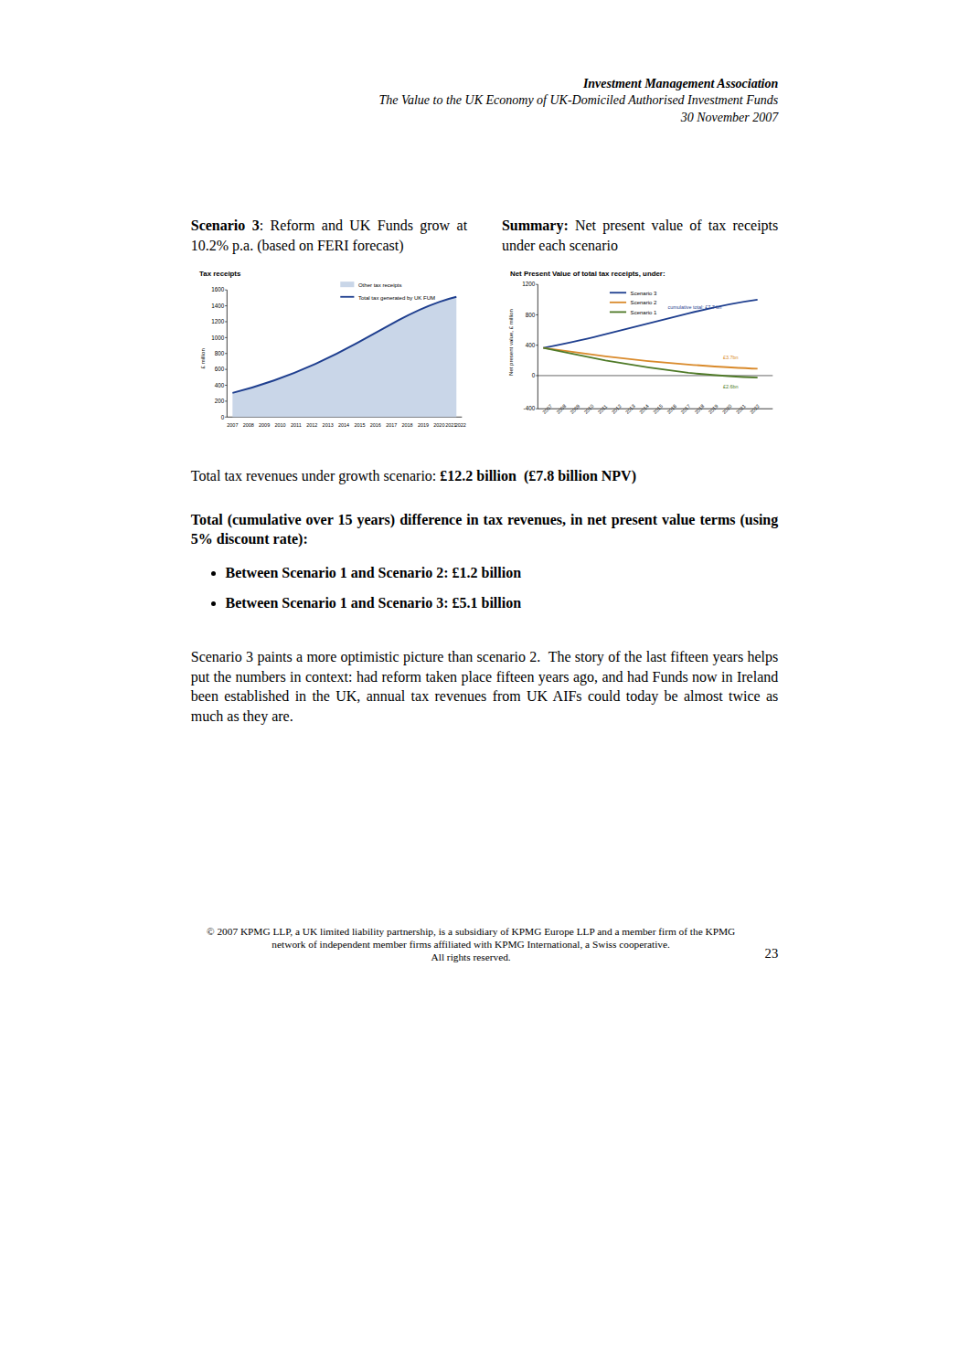Investment Management Association
The Value to the UK Economy of UK-Domiciled Authorised Investment Funds
30 November 2007
Scenario 3: Reform and UK Funds grow at 10.2% p.a. (based on FERI forecast)
Tax receipts Other tax receipts Total tax generated by UK FUM £ million 1600 1400 1200 1000 800 600 400 200 0 2007 2008 2009 2010 2011 2012 2013 2014 2015 2016 2017 2018 2019 2020 2021 2022
Summary: Net present value of tax receipts under each scenario
Net Present Value of total tax receipts, under: Scenario 3 Scenario 2 Scenario 1 Net present value, £ million 1200 800 400 0 -400 cumulative total: £7.7 bn £3.7bn £2.6bn 2007 2008 2009 2010 2011 2012 2013 2014 2015 2016 2017 2018 2019 2020 2021 2022
Total tax revenues under growth scenario: £12.2 billion (£7.8 billion NPV)
Total (cumulative over 15 years) difference in tax revenues, in net present value terms (using 5% discount rate):
Between Scenario 1 and Scenario 2: £1.2 billion
Between Scenario 1 and Scenario 3: £5.1 billion
Scenario 3 paints a more optimistic picture than scenario 2. The story of the last fifteen years helps put the numbers in context: had reform taken place fifteen years ago, and had Funds now in Ireland been established in the UK, annual tax revenues from UK AIFs could today be almost twice as much as they are.
© 2007 KPMG LLP, a UK limited liability partnership, is a subsidiary of KPMG Europe LLP and a member firm of the KPMG network of independent member firms affiliated with KPMG International, a Swiss cooperative.
All rights reserved.
23